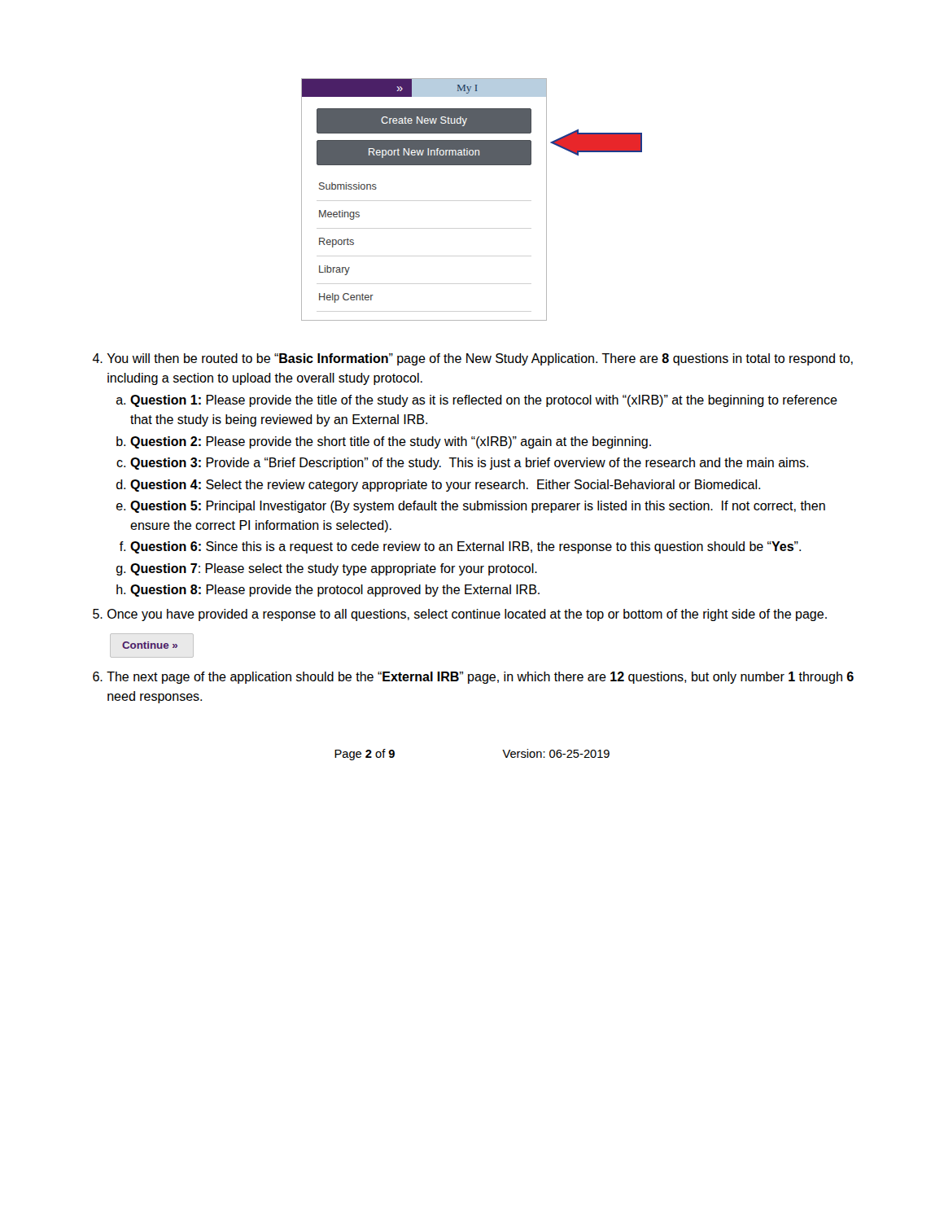»
My I
Create New Study
Report New Information
Submissions
Meetings
Reports
Library
Help Center
You will then be routed to be “Basic Information” page of the New Study Application. There are 8 questions in total to respond to, including a section to upload the overall study protocol.
Question 1: Please provide the title of the study as it is reflected on the protocol with “(xIRB)” at the beginning to reference that the study is being reviewed by an External IRB.
Question 2: Please provide the short title of the study with “(xIRB)” again at the beginning.
Question 3: Provide a “Brief Description” of the study. This is just a brief overview of the research and the main aims.
Question 4: Select the review category appropriate to your research. Either Social-Behavioral or Biomedical.
Question 5: Principal Investigator (By system default the submission preparer is listed in this section. If not correct, then ensure the correct PI information is selected).
Question 6: Since this is a request to cede review to an External IRB, the response to this question should be “Yes”.
Question 7: Please select the study type appropriate for your protocol.
Question 8: Please provide the protocol approved by the External IRB.
Once you have provided a response to all questions, select continue located at the top or bottom of the right side of the page.
Continue »
The next page of the application should be the “External IRB” page, in which there are 12 questions, but only number 1 through 6 need responses.
Page 2 of 9
Version: 06-25-2019